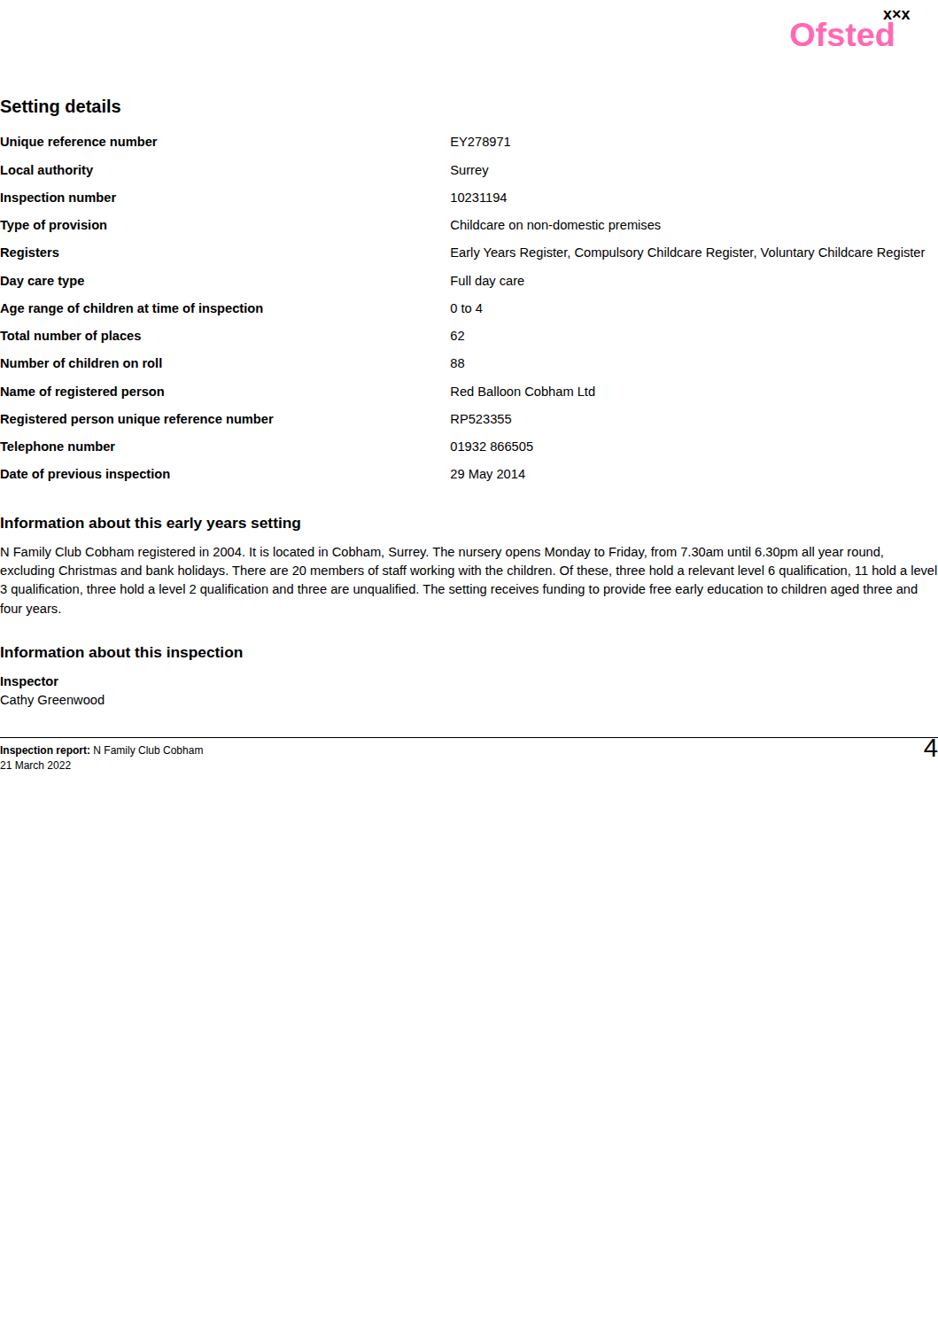Setting details
| Unique reference number | EY278971 |
| Local authority | Surrey |
| Inspection number | 10231194 |
| Type of provision | Childcare on non-domestic premises |
| Registers | Early Years Register, Compulsory Childcare Register, Voluntary Childcare Register |
| Day care type | Full day care |
| Age range of children at time of inspection | 0 to 4 |
| Total number of places | 62 |
| Number of children on roll | 88 |
| Name of registered person | Red Balloon Cobham Ltd |
| Registered person unique reference number | RP523355 |
| Telephone number | 01932 866505 |
| Date of previous inspection | 29 May 2014 |
Information about this early years setting
N Family Club Cobham registered in 2004. It is located in Cobham, Surrey. The nursery opens Monday to Friday, from 7.30am until 6.30pm all year round, excluding Christmas and bank holidays. There are 20 members of staff working with the children. Of these, three hold a relevant level 6 qualification, 11 hold a level 3 qualification, three hold a level 2 qualification and three are unqualified. The setting receives funding to provide free early education to children aged three and four years.
Information about this inspection
Inspector
Cathy Greenwood
Inspection report: N Family Club Cobham
21 March 2022
4